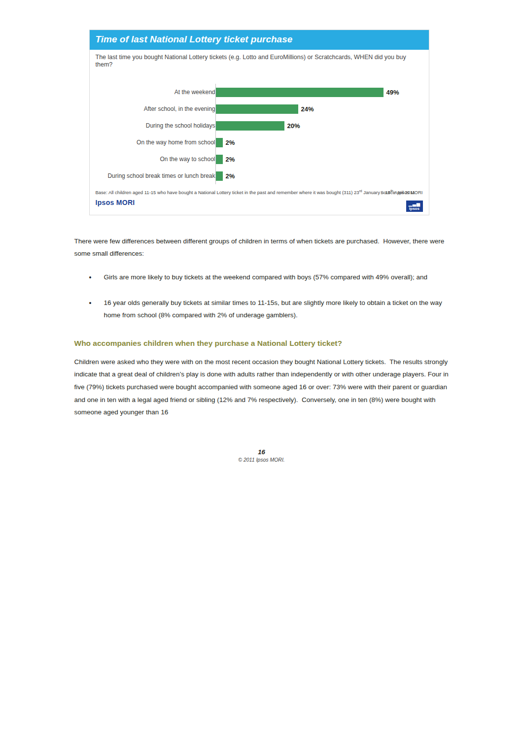Time of last National Lottery ticket purchase
The last time you bought National Lottery tickets (e.g. Lotto and EuroMillions) or Scratchcards, WHEN did you buy them?
| At the weekend | 49% |
| After school, in the evening | 24% |
| During the school holidays | 20% |
| On the way home from school | 2% |
| On the way to school | 2% |
| During school break times or lunch break | 2% |
Base: All children aged 11-15 who have bought a National Lottery ticket in the past and remember where it was bought (311) 23rd January – 15th April 2011 Source: Ipsos MORI
Ipsos MORI ▁▃▅Ipsos
There were few differences between different groups of children in terms of when tickets are purchased. However, there were some small differences:
Girls are more likely to buy tickets at the weekend compared with boys (57% compared with 49% overall); and
16 year olds generally buy tickets at similar times to 11-15s, but are slightly more likely to obtain a ticket on the way home from school (8% compared with 2% of underage gamblers).
Who accompanies children when they purchase a National Lottery ticket?
Children were asked who they were with on the most recent occasion they bought National Lottery tickets. The results strongly indicate that a great deal of children’s play is done with adults rather than independently or with other underage players. Four in five (79%) tickets purchased were bought accompanied with someone aged 16 or over: 73% were with their parent or guardian and one in ten with a legal aged friend or sibling (12% and 7% respectively). Conversely, one in ten (8%) were bought with someone aged younger than 16
16
© 2011 Ipsos MORI.